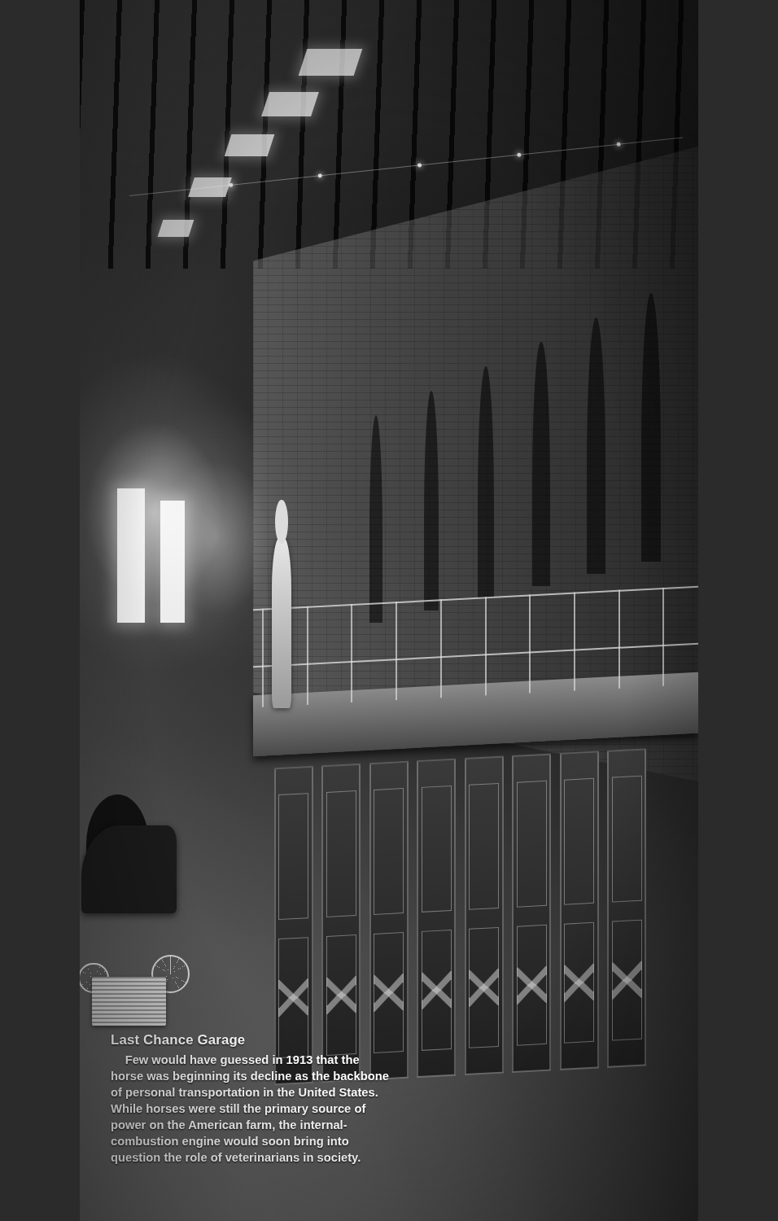Last Chance Garage
Few would have guessed in 1913 that the horse was beginning its decline as the backbone of personal transportation in the United States. While horses were still the primary source of power on the American farm, the internal-combustion engine would soon bring into question the role of veterinarians in society.